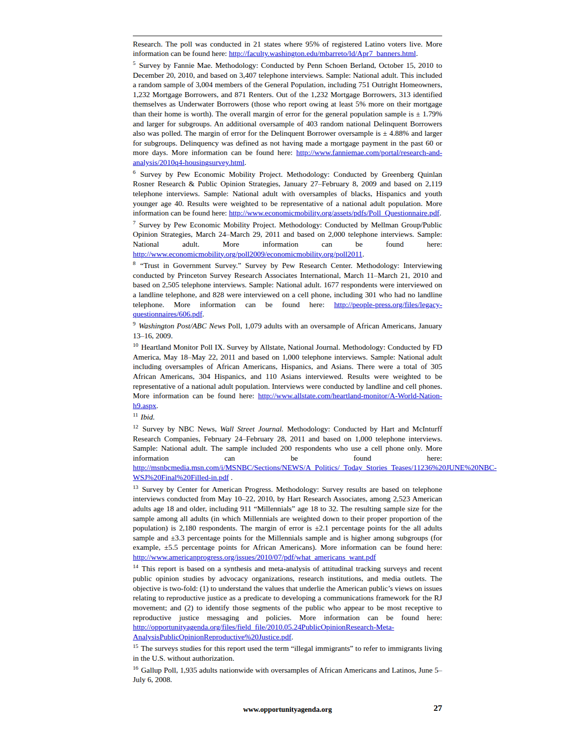Research. The poll was conducted in 21 states where 95% of registered Latino voters live. More information can be found here: http://faculty.washington.edu/mbarreto/ld/Apr7_banners.html.
5 Survey by Fannie Mae. Methodology: Conducted by Penn Schoen Berland, October 15, 2010 to December 20, 2010, and based on 3,407 telephone interviews. Sample: National adult. This included a random sample of 3,004 members of the General Population, including 751 Outright Homeowners, 1,232 Mortgage Borrowers, and 871 Renters. Out of the 1,232 Mortgage Borrowers, 313 identified themselves as Underwater Borrowers (those who report owing at least 5% more on their mortgage than their home is worth). The overall margin of error for the general population sample is ± 1.79% and larger for subgroups. An additional oversample of 403 random national Delinquent Borrowers also was polled. The margin of error for the Delinquent Borrower oversample is ± 4.88% and larger for subgroups. Delinquency was defined as not having made a mortgage payment in the past 60 or more days. More information can be found here: http://www.fanniemae.com/portal/research-and-analysis/2010q4-housingsurvey.html.
6 Survey by Pew Economic Mobility Project. Methodology: Conducted by Greenberg Quinlan Rosner Research & Public Opinion Strategies, January 27–February 8, 2009 and based on 2,119 telephone interviews. Sample: National adult with oversamples of blacks, Hispanics and youth younger age 40. Results were weighted to be representative of a national adult population. More information can be found here: http://www.economicmobility.org/assets/pdfs/Poll_Questionnaire.pdf.
7 Survey by Pew Economic Mobility Project. Methodology: Conducted by Mellman Group/Public Opinion Strategies, March 24–March 29, 2011 and based on 2,000 telephone interviews. Sample: National adult. More information can be found here: http://www.economicmobility.org/poll2009/economicmobility.org/poll2011.
8 “Trust in Government Survey.” Survey by Pew Research Center. Methodology: Interviewing conducted by Princeton Survey Research Associates International, March 11–March 21, 2010 and based on 2,505 telephone interviews. Sample: National adult. 1677 respondents were interviewed on a landline telephone, and 828 were interviewed on a cell phone, including 301 who had no landline telephone. More information can be found here: http://people-press.org/files/legacy-questionnaires/606.pdf.
9 Washington Post/ABC News Poll, 1,079 adults with an oversample of African Americans, January 13–16, 2009.
10 Heartland Monitor Poll IX. Survey by Allstate, National Journal. Methodology: Conducted by FD America, May 18–May 22, 2011 and based on 1,000 telephone interviews. Sample: National adult including oversamples of African Americans, Hispanics, and Asians. There were a total of 305 African Americans, 304 Hispanics, and 110 Asians interviewed. Results were weighted to be representative of a national adult population. Interviews were conducted by landline and cell phones. More information can be found here: http://www.allstate.com/heartland-monitor/A-World-Nation-h9.aspx.
11 Ibid.
12 Survey by NBC News, Wall Street Journal. Methodology: Conducted by Hart and McInturff Research Companies, February 24–February 28, 2011 and based on 1,000 telephone interviews. Sample: National adult. The sample included 200 respondents who use a cell phone only. More information can be found here: http://msnbcmedia.msn.com/i/MSNBC/Sections/NEWS/A_Politics/_Today_Stories_Teases/11236%20JUNE%20NBC-WSJ%20Final%20Filled-in.pdf .
13 Survey by Center for American Progress. Methodology: Survey results are based on telephone interviews conducted from May 10–22, 2010, by Hart Research Associates, among 2,523 American adults age 18 and older, including 911 “Millennials” age 18 to 32. The resulting sample size for the sample among all adults (in which Millennials are weighted down to their proper proportion of the population) is 2,180 respondents. The margin of error is ±2.1 percentage points for the all adults sample and ±3.3 percentage points for the Millennials sample and is higher among subgroups (for example, ±5.5 percentage points for African Americans). More information can be found here: http://www.americanprogress.org/issues/2010/07/pdf/what_americans_want.pdf
14 This report is based on a synthesis and meta-analysis of attitudinal tracking surveys and recent public opinion studies by advocacy organizations, research institutions, and media outlets. The objective is two-fold: (1) to understand the values that underlie the American public’s views on issues relating to reproductive justice as a predicate to developing a communications framework for the RJ movement; and (2) to identify those segments of the public who appear to be most receptive to reproductive justice messaging and policies. More information can be found here: http://opportunityagenda.org/files/field_file/2010.05.24PublicOpinionResearch-Meta-AnalysisPublicOpinionReproductive%20Justice.pdf.
15 The surveys studies for this report used the term “illegal immigrants” to refer to immigrants living in the U.S. without authorization.
16 Gallup Poll, 1,935 adults nationwide with oversamples of African Americans and Latinos, June 5–July 6, 2008.
www.opportunityagenda.org 27